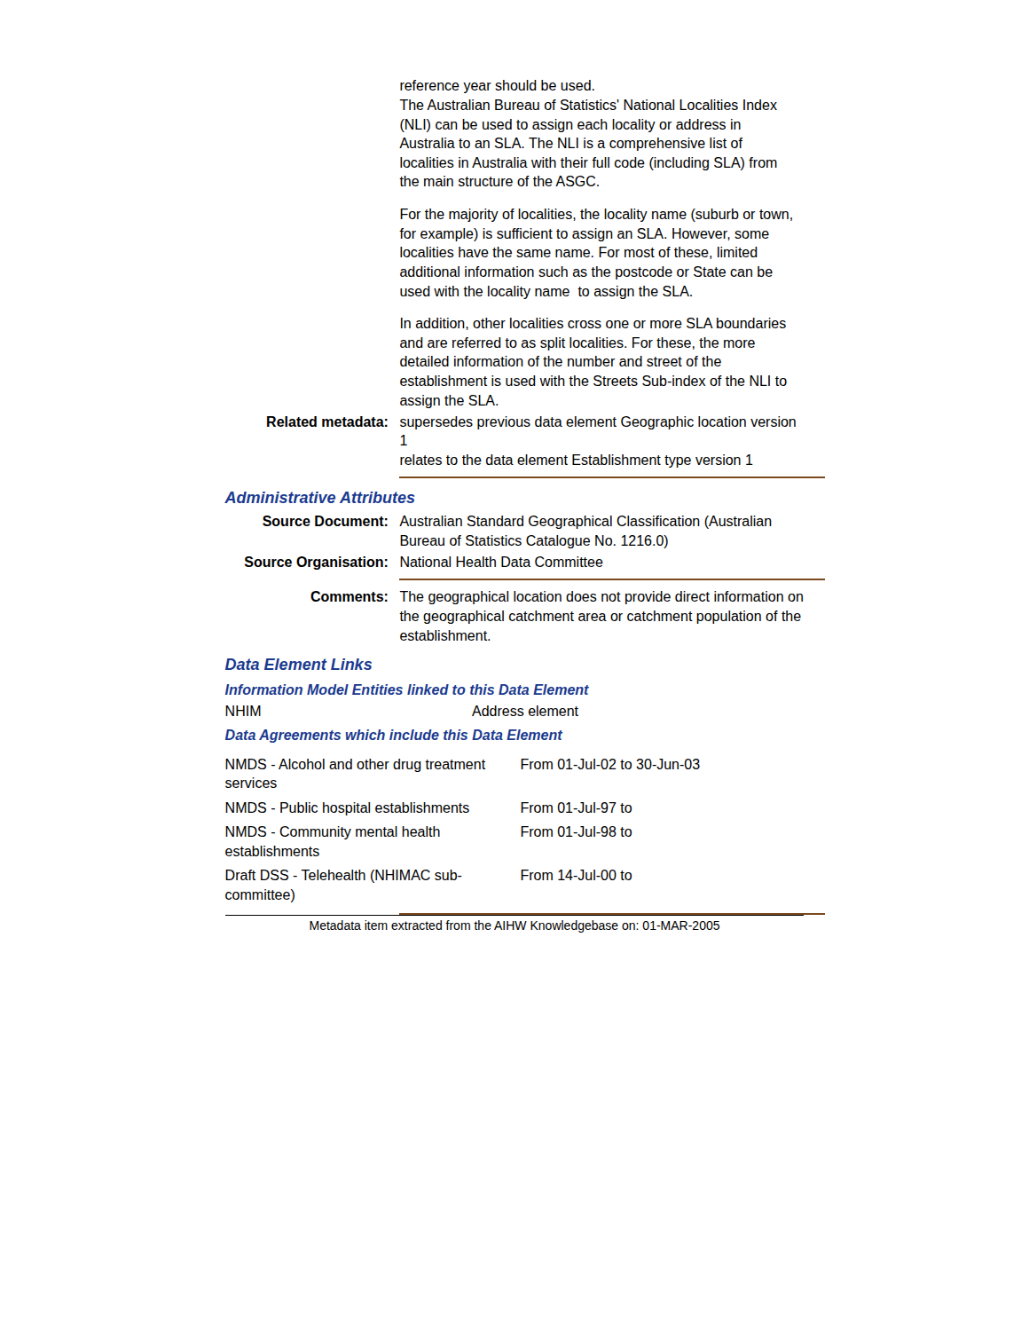reference year should be used.
The Australian Bureau of Statistics' National Localities Index (NLI) can be used to assign each locality or address in Australia to an SLA. The NLI is a comprehensive list of localities in Australia with their full code (including SLA) from the main structure of the ASGC.
For the majority of localities, the locality name (suburb or town, for example) is sufficient to assign an SLA. However, some localities have the same name. For most of these, limited additional information such as the postcode or State can be used with the locality name to assign the SLA.
In addition, other localities cross one or more SLA boundaries and are referred to as split localities. For these, the more detailed information of the number and street of the establishment is used with the Streets Sub-index of the NLI to assign the SLA.
Related metadata:
supersedes previous data element Geographic location version 1
relates to the data element Establishment type version 1
Administrative Attributes
Source Document:
Australian Standard Geographical Classification (Australian Bureau of Statistics Catalogue No. 1216.0)
Source Organisation:
National Health Data Committee
Comments:
The geographical location does not provide direct information on the geographical catchment area or catchment population of the establishment.
Data Element Links
Information Model Entities linked to this Data Element
NHIM
Address element
Data Agreements which include this Data Element
| NMDS - Alcohol and other drug treatment services | From 01-Jul-02 to 30-Jun-03 |
| NMDS - Public hospital establishments | From 01-Jul-97 to |
| NMDS - Community mental health establishments | From 01-Jul-98 to |
| Draft DSS - Telehealth (NHIMAC sub-committee) | From 14-Jul-00 to |
Metadata item extracted from the AIHW Knowledgebase on: 01-MAR-2005